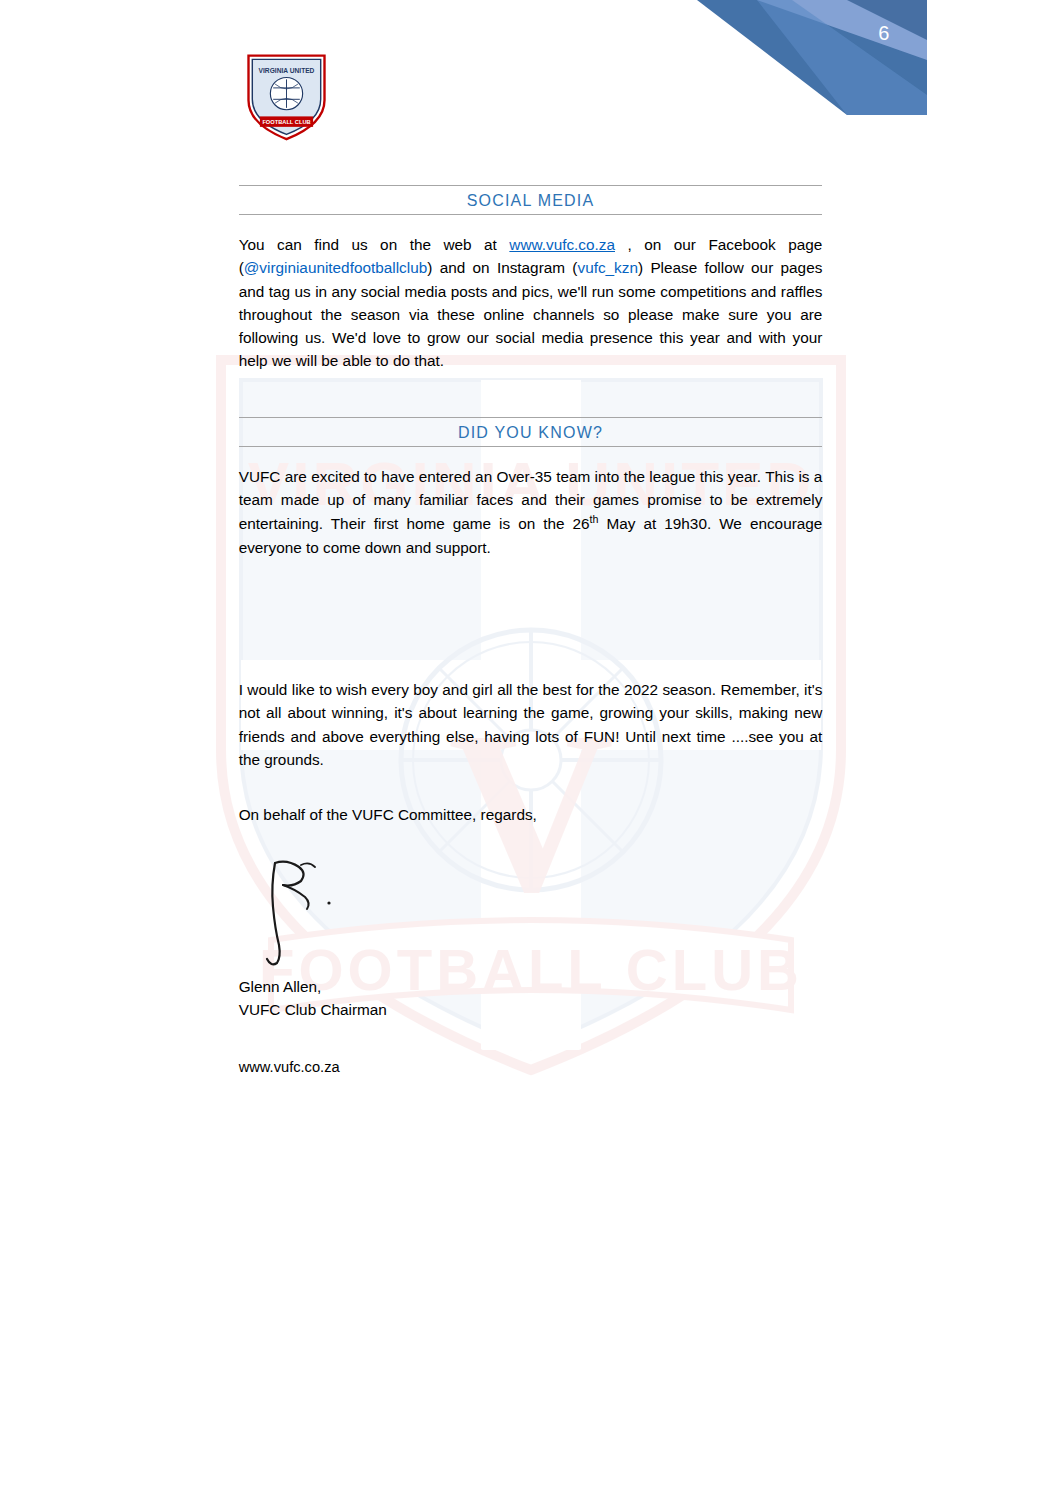6
VIRGINIA UNITED FOOTBALL CLUB
VIRGINIA UNITED V FOOTBALL CLUB
SOCIAL MEDIA
You can find us on the web at www.vufc.co.za , on our Facebook page (@virginiaunitedfootballclub) and on Instagram (vufc_kzn) Please follow our pages and tag us in any social media posts and pics, we'll run some competitions and raffles throughout the season via these online channels so please make sure you are following us. We'd love to grow our social media presence this year and with your help we will be able to do that.
DID YOU KNOW?
VUFC are excited to have entered an Over-35 team into the league this year. This is a team made up of many familiar faces and their games promise to be extremely entertaining. Their first home game is on the 26th May at 19h30. We encourage everyone to come down and support.
I would like to wish every boy and girl all the best for the 2022 season. Remember, it's not all about winning, it's about learning the game, growing your skills, making new friends and above everything else, having lots of FUN! Until next time ....see you at the grounds.
On behalf of the VUFC Committee, regards,
Glenn Allen,
VUFC Club Chairman
www.vufc.co.za